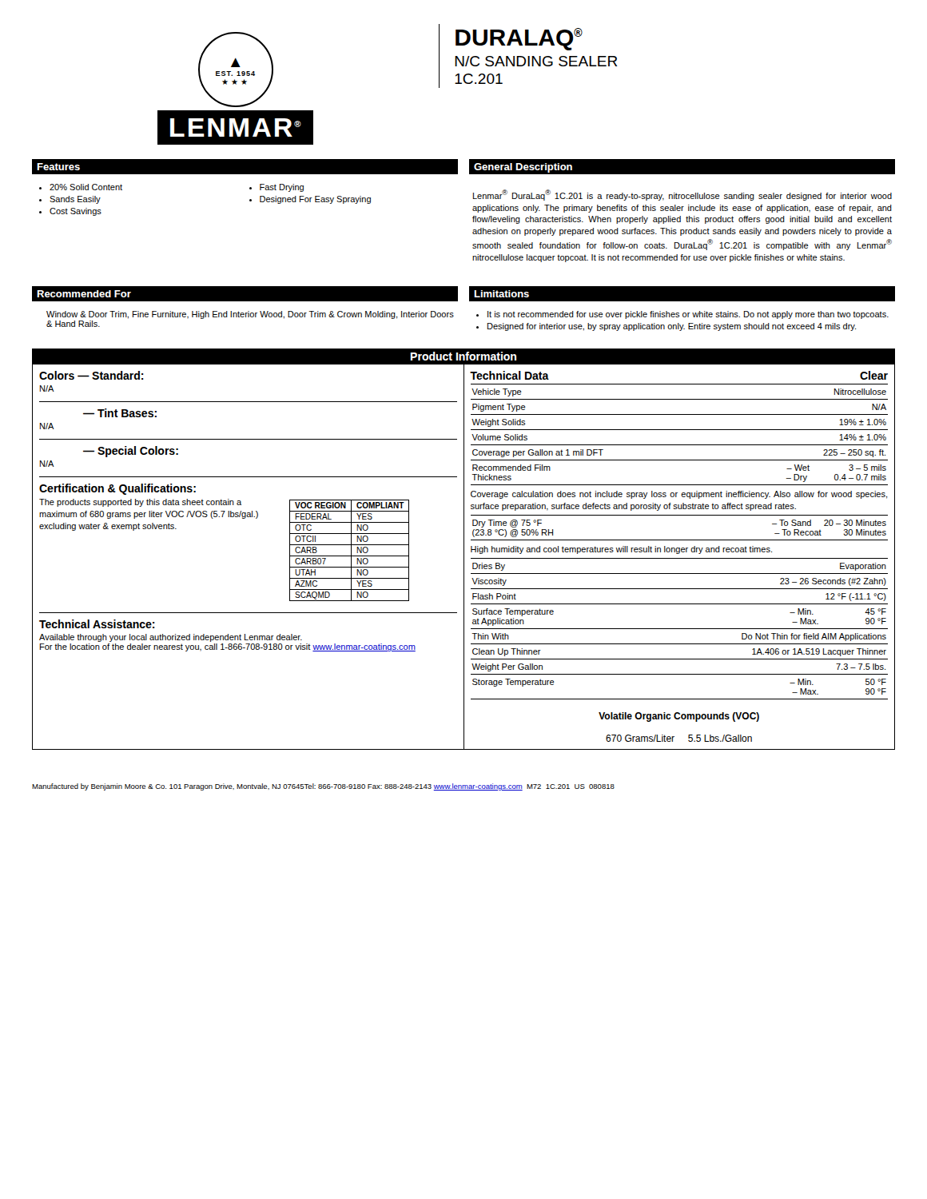▲
EST. 1954
★★★
LENMAR®
DURALAQ®
N/C SANDING SEALER
1C.201
Features
20% Solid Content
Sands Easily
Cost Savings
Fast Drying
Designed For Easy Spraying
General Description
Lenmar® DuraLaq® 1C.201 is a ready-to-spray, nitrocellulose sanding sealer designed for interior wood applications only. The primary benefits of this sealer include its ease of application, ease of repair, and flow/leveling characteristics. When properly applied this product offers good initial build and excellent adhesion on properly prepared wood surfaces. This product sands easily and powders nicely to provide a smooth sealed foundation for follow-on coats. DuraLaq® 1C.201 is compatible with any Lenmar® nitrocellulose lacquer topcoat. It is not recommended for use over pickle finishes or white stains.
Recommended For
Window & Door Trim, Fine Furniture, High End Interior Wood, Door Trim & Crown Molding, Interior Doors & Hand Rails.
Limitations
It is not recommended for use over pickle finishes or white stains. Do not apply more than two topcoats.
Designed for interior use, by spray application only. Entire system should not exceed 4 mils dry.
Product Information
Colors — Standard:
N/A
— Tint Bases:
N/A
— Special Colors:
N/A
Certification & Qualifications:
The products supported by this data sheet contain a maximum of 680 grams per liter VOC /VOS (5.7 lbs/gal.) excluding water & exempt solvents.
| VOC REGION | COMPLIANT |
| --- | --- |
| FEDERAL | YES |
| OTC | NO |
| OTCII | NO |
| CARB | NO |
| CARB07 | NO |
| UTAH | NO |
| AZMC | YES |
| SCAQMD | NO |
Technical Assistance:
Available through your local authorized independent Lenmar dealer.
For the location of the dealer nearest you, call 1-866-708-9180 or visit www.lenmar-coatings.com
Technical Data Clear
| Vehicle Type | Nitrocellulose |
| Pigment Type | N/A |
| Weight Solids | 19% ± 1.0% |
| Volume Solids | 14% ± 1.0% |
| Coverage per Gallon at 1 mil DFT | 225 – 250 sq. ft. |
| Recommended Film Thickness | – Wet 3 – 5 mils – Dry 0.4 – 0.7 mils |
Coverage calculation does not include spray loss or equipment inefficiency. Also allow for wood species, surface preparation, surface defects and porosity of substrate to affect spread rates.
| Dry Time @ 75 °F (23.8 °C) @ 50% RH | – To Sand 20 – 30 Minutes – To Recoat 30 Minutes |
High humidity and cool temperatures will result in longer dry and recoat times.
| Dries By | Evaporation |
| Viscosity | 23 – 26 Seconds (#2 Zahn) |
| Flash Point | 12 °F (-11.1 °C) |
| Surface Temperature at Application | – Min. 45 °F – Max. 90 °F |
| Thin With | Do Not Thin for field AIM Applications |
| Clean Up Thinner | 1A.406 or 1A.519 Lacquer Thinner |
| Weight Per Gallon | 7.3 – 7.5 lbs. |
| Storage Temperature | – Min. 50 °F – Max. 90 °F |
Volatile Organic Compounds (VOC)
670 Grams/Liter 5.5 Lbs./Gallon
Manufactured by Benjamin Moore & Co. 101 Paragon Drive, Montvale, NJ 07645Tel: 866-708-9180 Fax: 888-248-2143 www.lenmar-coatings.com M72 1C.201 US 080818